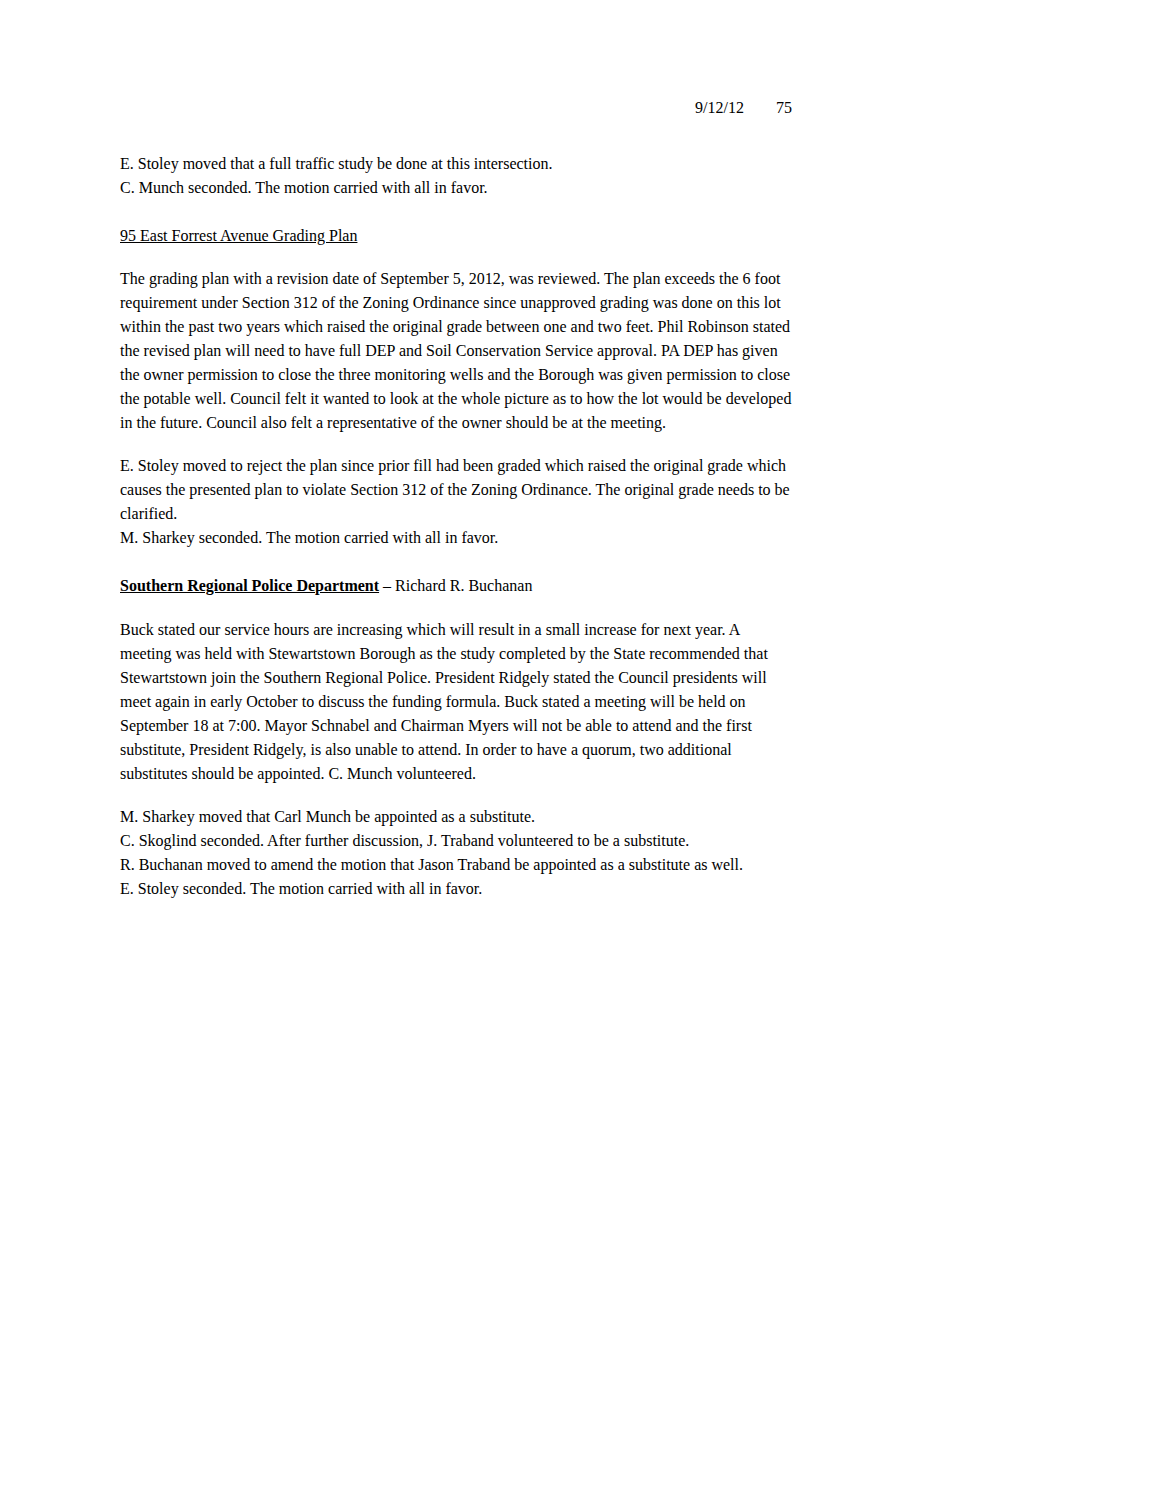9/12/1275
E. Stoley moved that a full traffic study be done at this intersection.
C. Munch seconded. The motion carried with all in favor.
95 East Forrest Avenue Grading Plan
The grading plan with a revision date of September 5, 2012, was reviewed. The plan exceeds the 6 foot requirement under Section 312 of the Zoning Ordinance since unapproved grading was done on this lot within the past two years which raised the original grade between one and two feet. Phil Robinson stated the revised plan will need to have full DEP and Soil Conservation Service approval. PA DEP has given the owner permission to close the three monitoring wells and the Borough was given permission to close the potable well. Council felt it wanted to look at the whole picture as to how the lot would be developed in the future. Council also felt a representative of the owner should be at the meeting.
E. Stoley moved to reject the plan since prior fill had been graded which raised the original grade which causes the presented plan to violate Section 312 of the Zoning Ordinance. The original grade needs to be clarified.
M. Sharkey seconded. The motion carried with all in favor.
Southern Regional Police Department – Richard R. Buchanan
Buck stated our service hours are increasing which will result in a small increase for next year. A meeting was held with Stewartstown Borough as the study completed by the State recommended that Stewartstown join the Southern Regional Police. President Ridgely stated the Council presidents will meet again in early October to discuss the funding formula. Buck stated a meeting will be held on September 18 at 7:00. Mayor Schnabel and Chairman Myers will not be able to attend and the first substitute, President Ridgely, is also unable to attend. In order to have a quorum, two additional substitutes should be appointed. C. Munch volunteered.
M. Sharkey moved that Carl Munch be appointed as a substitute.
C. Skoglind seconded. After further discussion, J. Traband volunteered to be a substitute.
R. Buchanan moved to amend the motion that Jason Traband be appointed as a substitute as well.
E. Stoley seconded. The motion carried with all in favor.